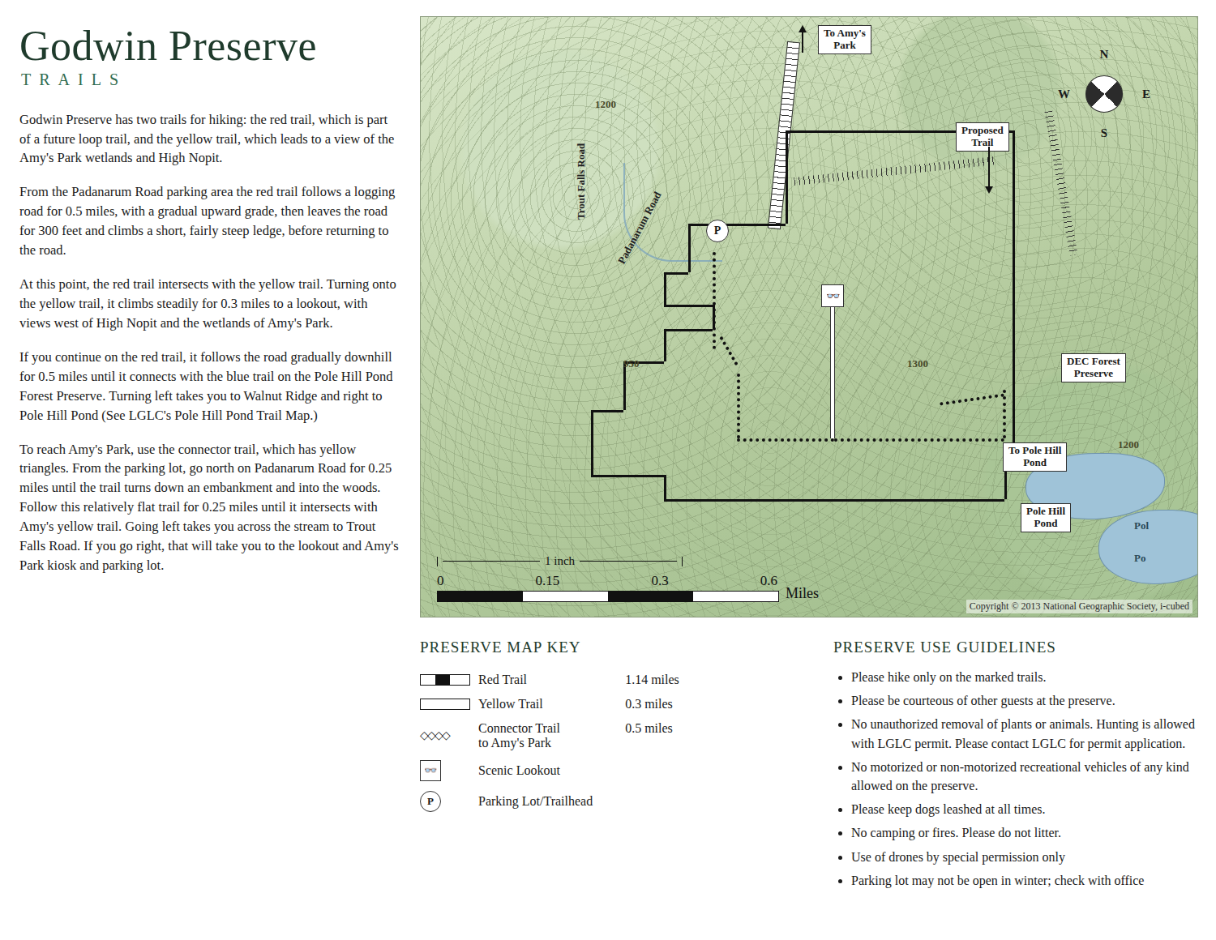Godwin Preserve
Trails
Godwin Preserve has two trails for hiking: the red trail, which is part of a future loop trail, and the yellow trail, which leads to a view of the Amy's Park wetlands and High Nopit.
From the Padanarum Road parking area the red trail follows a logging road for 0.5 miles, with a gradual upward grade, then leaves the road for 300 feet and climbs a short, fairly steep ledge, before returning to the road.
At this point, the red trail intersects with the yellow trail. Turning onto the yellow trail, it climbs steadily for 0.3 miles to a lookout, with views west of High Nopit and the wetlands of Amy's Park.
If you continue on the red trail, it follows the road gradually downhill for 0.5 miles until it connects with the blue trail on the Pole Hill Pond Forest Preserve. Turning left takes you to Walnut Ridge and right to Pole Hill Pond (See LGLC's Pole Hill Pond Trail Map.)
To reach Amy's Park, use the connector trail, which has yellow triangles. From the parking lot, go north on Padanarum Road for 0.25 miles until the trail turns down an embankment and into the woods. Follow this relatively flat trail for 0.25 miles until it intersects with Amy's yellow trail. Going left takes you across the stream to Trout Falls Road. If you go right, that will take you to the lookout and Amy's Park kiosk and parking lot.
N S E W
To Amy's
Park
Proposed
Trail
P
👓
DEC Forest
Preserve
To Pole Hill
Pond
Pole Hill
Pond
Trout Falls Road
Padanarum Road
1300
1200
950
1200
Pol
Po
1 inch
00.150.30.6
Miles
Copyright © 2013 National Geographic Society, i-cubed
Preserve Map Key
| | Red Trail | 1.14 miles |
| | Yellow Trail | 0.3 miles |
| ◇◇◇◇ | Connector Trail to Amy's Park | 0.5 miles |
| 👓 | Scenic Lookout | |
| P | Parking Lot/Trailhead | |
Preserve Use Guidelines
Please hike only on the marked trails.
Please be courteous of other guests at the preserve.
No unauthorized removal of plants or animals. Hunting is allowed with LGLC permit. Please contact LGLC for permit application.
No motorized or non-motorized recreational vehicles of any kind allowed on the preserve.
Please keep dogs leashed at all times.
No camping or fires. Please do not litter.
Use of drones by special permission only
Parking lot may not be open in winter; check with office